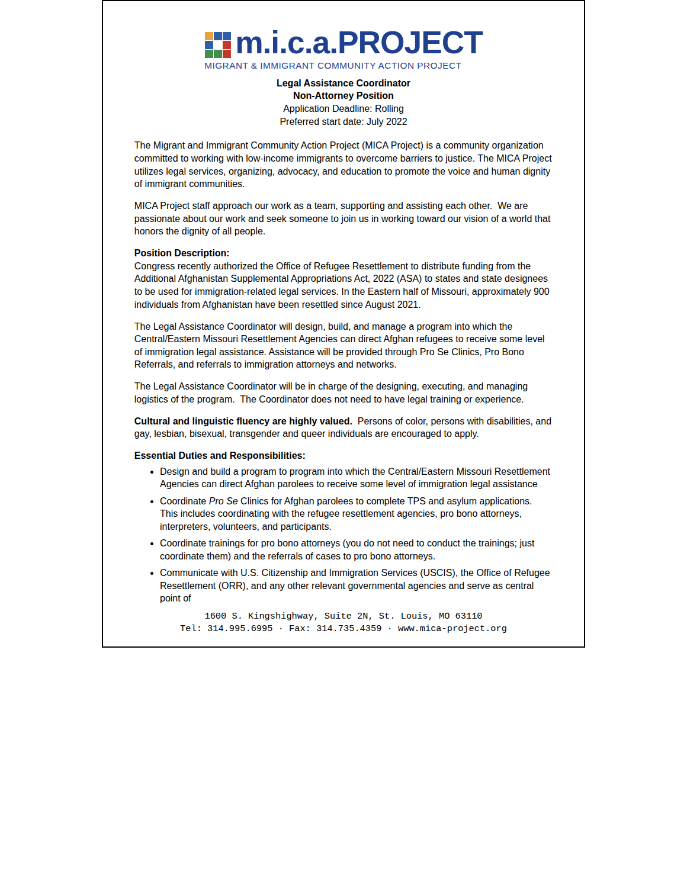m.i.c.a. PROJECT
MIGRANT & IMMIGRANT COMMUNITY ACTION PROJECT
Legal Assistance Coordinator
Non-Attorney Position
Application Deadline: Rolling
Preferred start date: July 2022
The Migrant and Immigrant Community Action Project (MICA Project) is a community organization committed to working with low-income immigrants to overcome barriers to justice. The MICA Project utilizes legal services, organizing, advocacy, and education to promote the voice and human dignity of immigrant communities.
MICA Project staff approach our work as a team, supporting and assisting each other. We are passionate about our work and seek someone to join us in working toward our vision of a world that honors the dignity of all people.
Position Description:
Congress recently authorized the Office of Refugee Resettlement to distribute funding from the Additional Afghanistan Supplemental Appropriations Act, 2022 (ASA) to states and state designees to be used for immigration-related legal services. In the Eastern half of Missouri, approximately 900 individuals from Afghanistan have been resettled since August 2021.
The Legal Assistance Coordinator will design, build, and manage a program into which the Central/Eastern Missouri Resettlement Agencies can direct Afghan refugees to receive some level of immigration legal assistance. Assistance will be provided through Pro Se Clinics, Pro Bono Referrals, and referrals to immigration attorneys and networks.
The Legal Assistance Coordinator will be in charge of the designing, executing, and managing logistics of the program. The Coordinator does not need to have legal training or experience.
Cultural and linguistic fluency are highly valued. Persons of color, persons with disabilities, and gay, lesbian, bisexual, transgender and queer individuals are encouraged to apply.
Essential Duties and Responsibilities:
Design and build a program to program into which the Central/Eastern Missouri Resettlement Agencies can direct Afghan parolees to receive some level of immigration legal assistance
Coordinate Pro Se Clinics for Afghan parolees to complete TPS and asylum applications. This includes coordinating with the refugee resettlement agencies, pro bono attorneys, interpreters, volunteers, and participants.
Coordinate trainings for pro bono attorneys (you do not need to conduct the trainings; just coordinate them) and the referrals of cases to pro bono attorneys.
Communicate with U.S. Citizenship and Immigration Services (USCIS), the Office of Refugee Resettlement (ORR), and any other relevant governmental agencies and serve as central point of
1600 S. Kingshighway, Suite 2N, St. Louis, MO 63110
Tel: 314.995.6995 · Fax: 314.735.4359 · www.mica-project.org